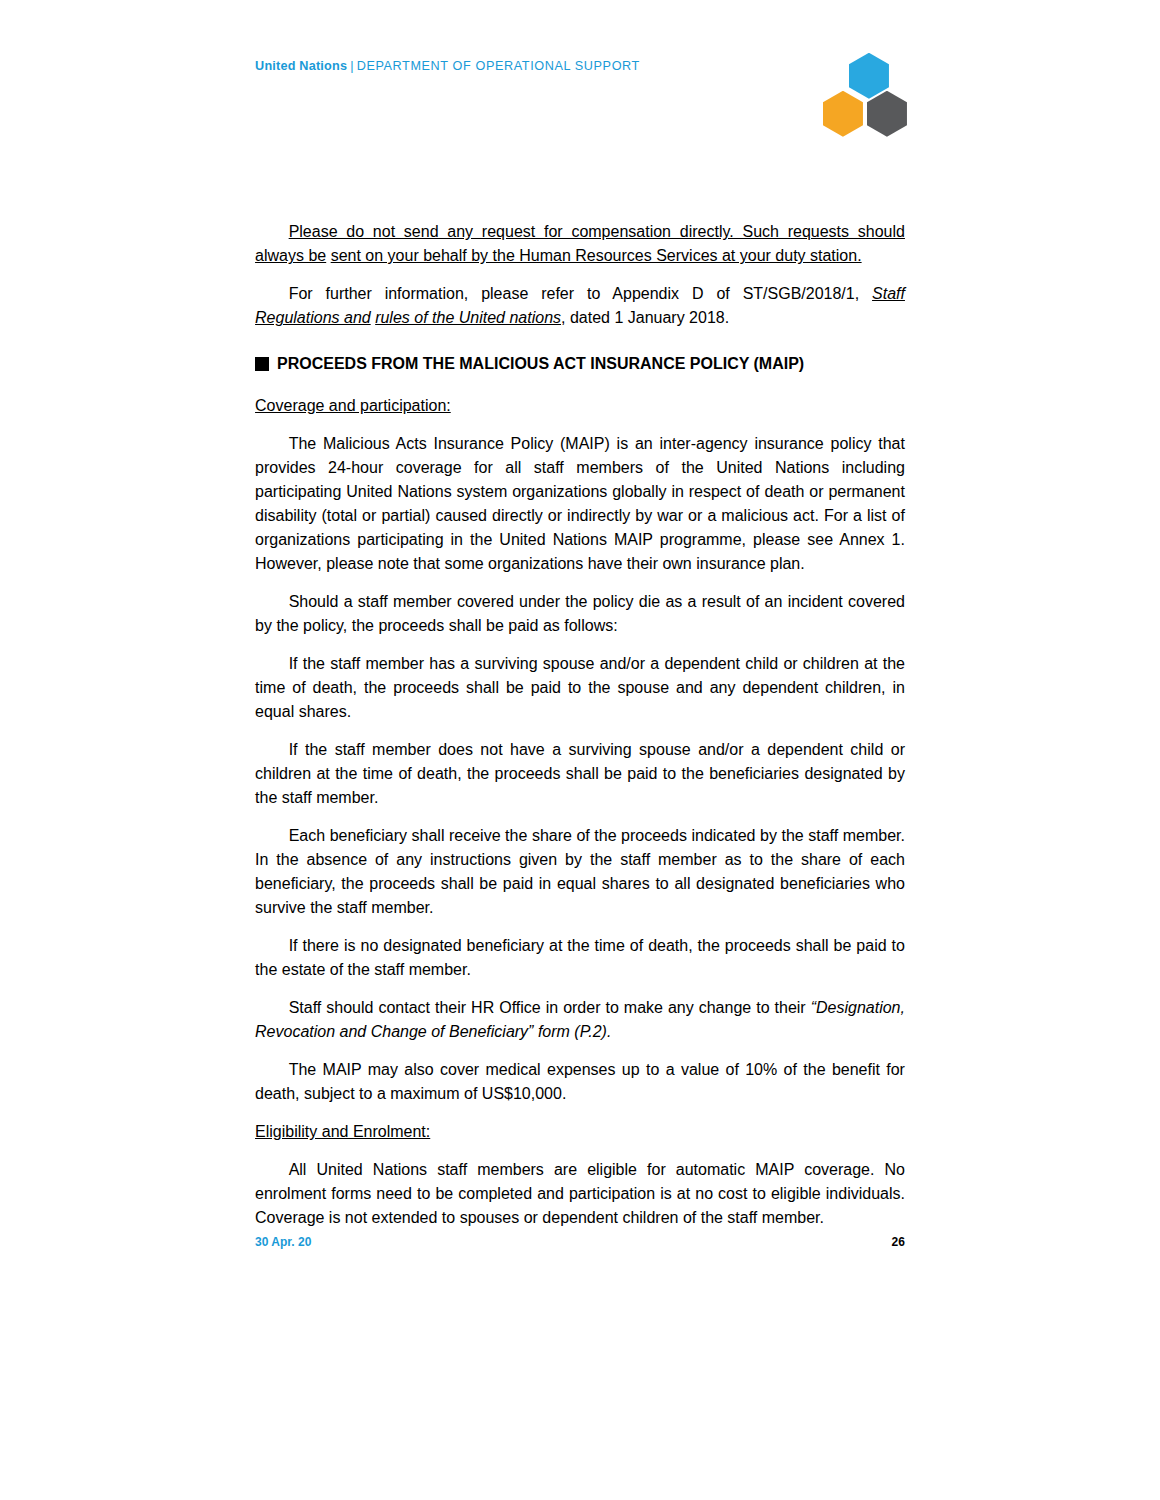United Nations|DEPARTMENT OF OPERATIONAL SUPPORT
Please do not send any request for compensation directly. Such requests should always be sent on your behalf by the Human Resources Services at your duty station.
For further information, please refer to Appendix D of ST/SGB/2018/1, Staff Regulations and rules of the United nations, dated 1 January 2018.
PROCEEDS FROM THE MALICIOUS ACT INSURANCE POLICY (MAIP)
Coverage and participation:
The Malicious Acts Insurance Policy (MAIP) is an inter-agency insurance policy that provides 24-hour coverage for all staff members of the United Nations including participating United Nations system organizations globally in respect of death or permanent disability (total or partial) caused directly or indirectly by war or a malicious act. For a list of organizations participating in the United Nations MAIP programme, please see Annex 1. However, please note that some organizations have their own insurance plan.
Should a staff member covered under the policy die as a result of an incident covered by the policy, the proceeds shall be paid as follows:
If the staff member has a surviving spouse and/or a dependent child or children at the time of death, the proceeds shall be paid to the spouse and any dependent children, in equal shares.
If the staff member does not have a surviving spouse and/or a dependent child or children at the time of death, the proceeds shall be paid to the beneficiaries designated by the staff member.
Each beneficiary shall receive the share of the proceeds indicated by the staff member. In the absence of any instructions given by the staff member as to the share of each beneficiary, the proceeds shall be paid in equal shares to all designated beneficiaries who survive the staff member.
If there is no designated beneficiary at the time of death, the proceeds shall be paid to the estate of the staff member.
Staff should contact their HR Office in order to make any change to their “Designation, Revocation and Change of Beneficiary” form (P.2).
The MAIP may also cover medical expenses up to a value of 10% of the benefit for death, subject to a maximum of US$10,000.
Eligibility and Enrolment:
All United Nations staff members are eligible for automatic MAIP coverage. No enrolment forms need to be completed and participation is at no cost to eligible individuals. Coverage is not extended to spouses or dependent children of the staff member.
30 Apr. 20
26